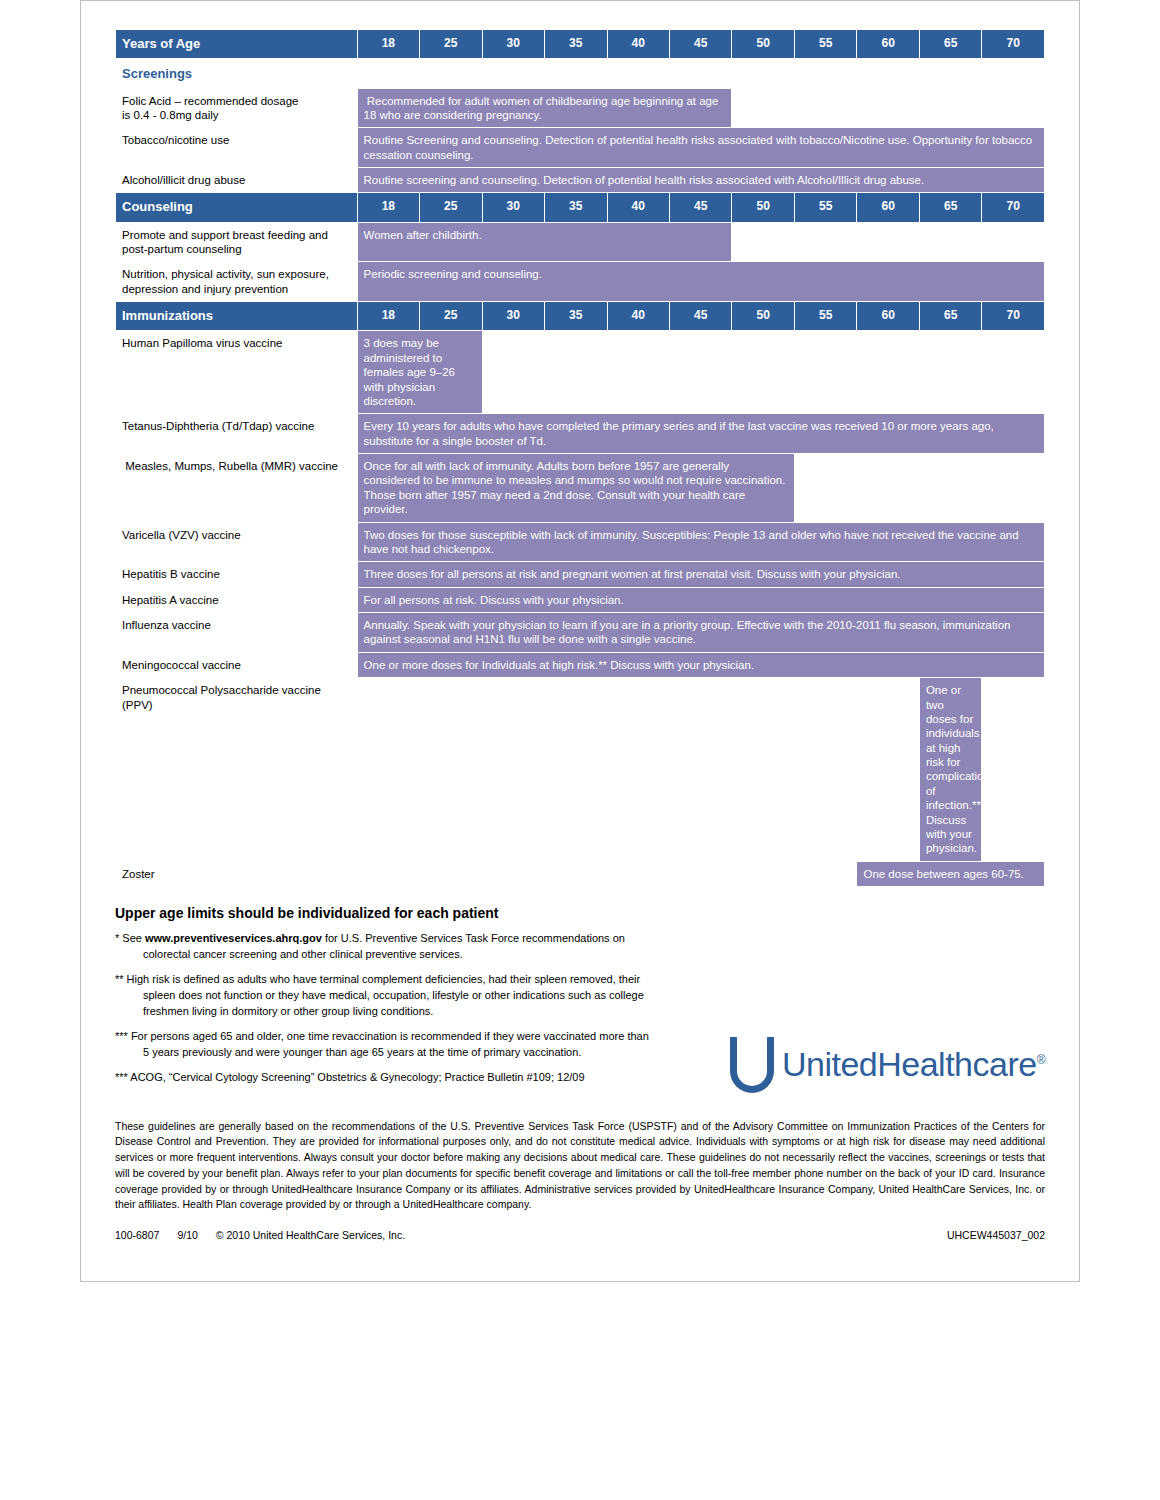| Years of Age | 18 | 25 | 30 | 35 | 40 | 45 | 50 | 55 | 60 | 65 | 70 |
| --- | --- | --- | --- | --- | --- | --- | --- | --- | --- | --- | --- |
| Screenings | | | | | | | | | | | |
| Folic Acid – recommended dosage is 0.4 - 0.8mg daily | Recommended for adult women of childbearing age beginning at age 18 who are considering pregnancy. | | | | | |
| Tobacco/nicotine use | Routine Screening and counseling. Detection of potential health risks associated with tobacco/Nicotine use. Opportunity for tobacco cessation counseling. |
| Alcohol/illicit drug abuse | Routine screening and counseling. Detection of potential health risks associated with Alcohol/Illicit drug abuse. |
| Counseling | 18 | 25 | 30 | 35 | 40 | 45 | 50 | 55 | 60 | 65 | 70 |
| Promote and support breast feeding and post-partum counseling | Women after childbirth. | | | | | |
| Nutrition, physical activity, sun exposure, depression and injury prevention | Periodic screening and counseling. |
| Immunizations | 18 | 25 | 30 | 35 | 40 | 45 | 50 | 55 | 60 | 65 | 70 |
| Human Papilloma virus vaccine | 3 does may be administered to females age 9–26 with physician discretion. | | | | | | | | | |
| Tetanus-Diphtheria (Td/Tdap) vaccine | Every 10 years for adults who have completed the primary series and if the last vaccine was received 10 or more years ago, substitute for a single booster of Td. |
| Measles, Mumps, Rubella (MMR) vaccine | Once for all with lack of immunity. Adults born before 1957 are generally considered to be immune to measles and mumps so would not require vaccination. Those born after 1957 may need a 2nd dose. Consult with your health care provider. | | | | |
| Varicella (VZV) vaccine | Two doses for those susceptible with lack of immunity. Susceptibles: People 13 and older who have not received the vaccine and have not had chickenpox. |
| Hepatitis B vaccine | Three doses for all persons at risk and pregnant women at first prenatal visit. Discuss with your physician. |
| Hepatitis A vaccine | For all persons at risk. Discuss with your physician. |
| Influenza vaccine | Annually. Speak with your physician to learn if you are in a priority group. Effective with the 2010-2011 flu season, immunization against seasonal and H1N1 flu will be done with a single vaccine. |
| Meningococcal vaccine | One or more doses for Individuals at high risk.** Discuss with your physician. |
| Pneumococcal Polysaccharide vaccine (PPV) | | | | | | | | | | One or two doses for individuals at high risk for complications of infection.*** Discuss with your physician. | |
| Zoster | | | | | | | | | One dose between ages 60-75. |
Upper age limits should be individualized for each patient
* See www.preventiveservices.ahrq.gov for U.S. Preventive Services Task Force recommendations oncolorectal cancer screening and other clinical preventive services.
** High risk is defined as adults who have terminal complement deficiencies, had their spleen removed, theirspleen does not function or they have medical, occupation, lifestyle or other indications such as college freshmen living in dormitory or other group living conditions.
*** For persons aged 65 and older, one time revaccination is recommended if they were vaccinated more than5 years previously and were younger than age 65 years at the time of primary vaccination.
*** ACOG, “Cervical Cytology Screening” Obstetrics & Gynecology; Practice Bulletin #109; 12/09
UnitedHealthcare®
These guidelines are generally based on the recommendations of the U.S. Preventive Services Task Force (USPSTF) and of the Advisory Committee on Immunization Practices of the Centers for Disease Control and Prevention. They are provided for informational purposes only, and do not constitute medical advice. Individuals with symptoms or at high risk for disease may need additional services or more frequent interventions. Always consult your doctor before making any decisions about medical care. These guidelines do not necessarily reflect the vaccines, screenings or tests that will be covered by your benefit plan. Always refer to your plan documents for specific benefit coverage and limitations or call the toll-free member phone number on the back of your ID card. Insurance coverage provided by or through UnitedHealthcare Insurance Company or its affiliates. Administrative services provided by UnitedHealthcare Insurance Company, United HealthCare Services, Inc. or their affiliates. Health Plan coverage provided by or through a UnitedHealthcare company.
100-68079/10© 2010 United HealthCare Services, Inc.
UHCEW445037_002